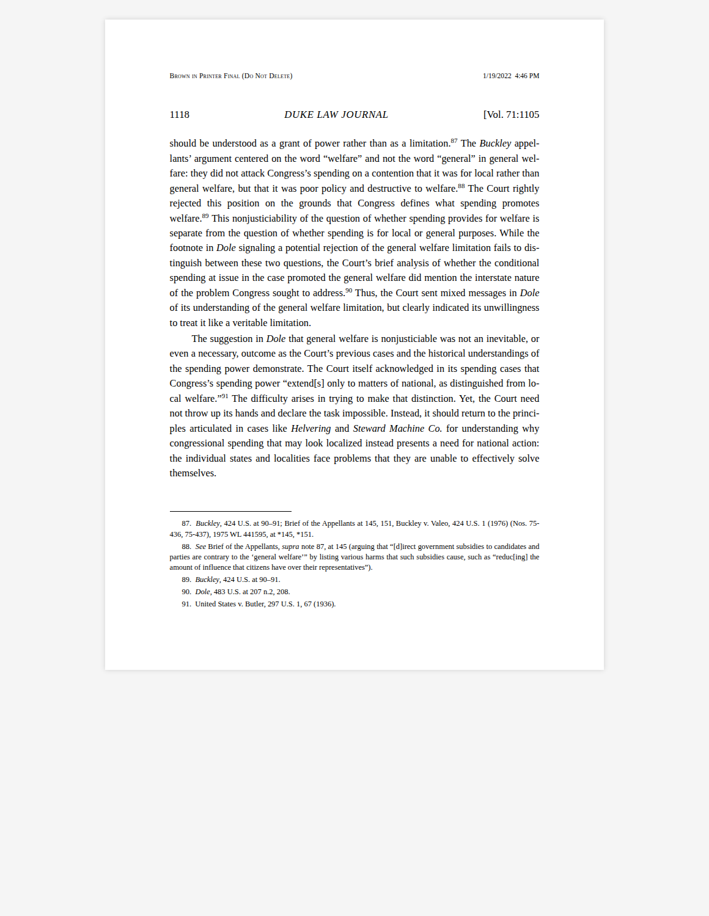Brown in Printer Final (Do Not Delete) 1/19/2022 4:46 PM
1118 DUKE LAW JOURNAL [Vol. 71:1105
should be understood as a grant of power rather than as a limitation.87 The Buckley appellants’ argument centered on the word “welfare” and not the word “general” in general welfare: they did not attack Congress’s spending on a contention that it was for local rather than general welfare, but that it was poor policy and destructive to welfare.88 The Court rightly rejected this position on the grounds that Congress defines what spending promotes welfare.89 This nonjusticiability of the question of whether spending provides for welfare is separate from the question of whether spending is for local or general purposes. While the footnote in Dole signaling a potential rejection of the general welfare limitation fails to distinguish between these two questions, the Court’s brief analysis of whether the conditional spending at issue in the case promoted the general welfare did mention the interstate nature of the problem Congress sought to address.90 Thus, the Court sent mixed messages in Dole of its understanding of the general welfare limitation, but clearly indicated its unwillingness to treat it like a veritable limitation.
The suggestion in Dole that general welfare is nonjusticiable was not an inevitable, or even a necessary, outcome as the Court’s previous cases and the historical understandings of the spending power demonstrate. The Court itself acknowledged in its spending cases that Congress’s spending power “extend[s] only to matters of national, as distinguished from local welfare.”91 The difficulty arises in trying to make that distinction. Yet, the Court need not throw up its hands and declare the task impossible. Instead, it should return to the principles articulated in cases like Helvering and Steward Machine Co. for understanding why congressional spending that may look localized instead presents a need for national action: the individual states and localities face problems that they are unable to effectively solve themselves.
87. Buckley, 424 U.S. at 90–91; Brief of the Appellants at 145, 151, Buckley v. Valeo, 424 U.S. 1 (1976) (Nos. 75-436, 75-437), 1975 WL 441595, at *145, *151.
88. See Brief of the Appellants, supra note 87, at 145 (arguing that “[d]irect government subsidies to candidates and parties are contrary to the ‘general welfare’” by listing various harms that such subsidies cause, such as “reduc[ing] the amount of influence that citizens have over their representatives”).
89. Buckley, 424 U.S. at 90–91.
90. Dole, 483 U.S. at 207 n.2, 208.
91. United States v. Butler, 297 U.S. 1, 67 (1936).